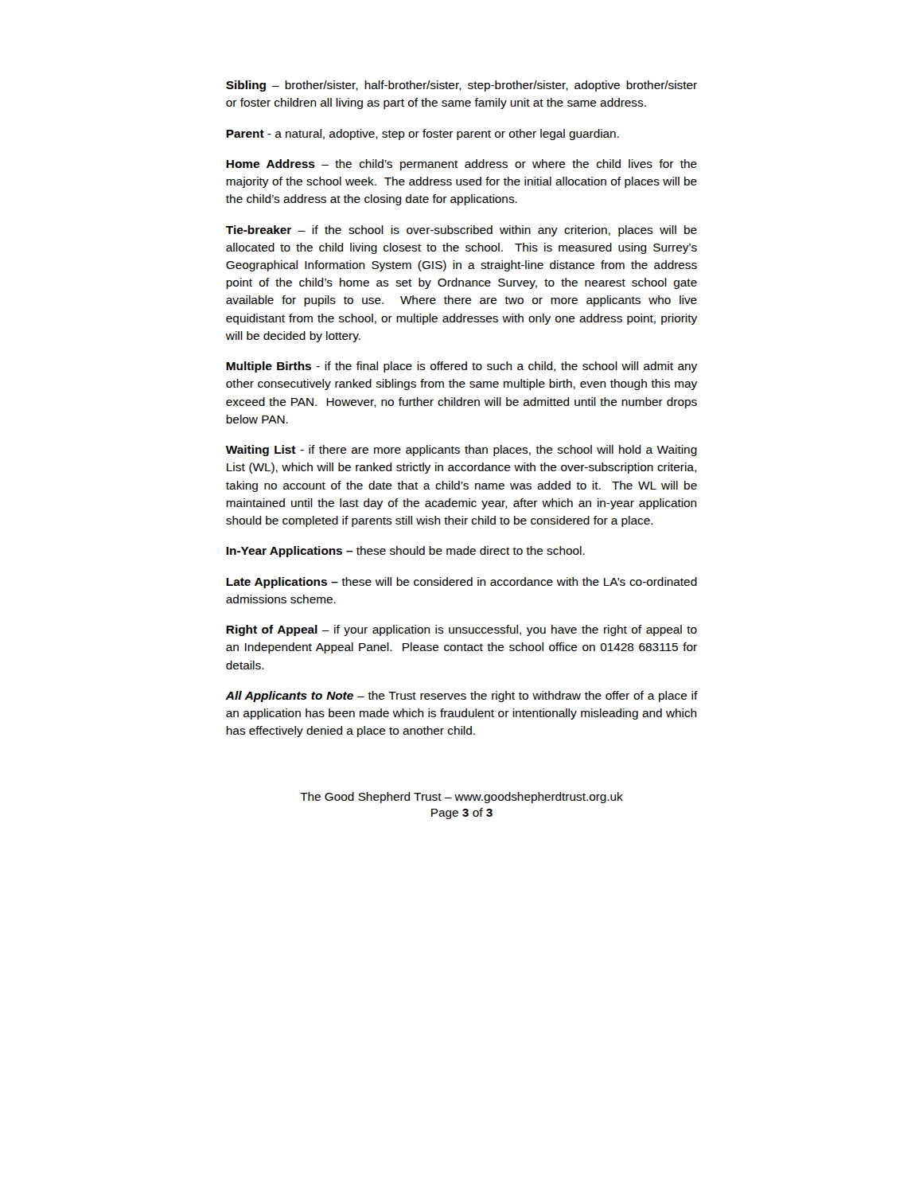Sibling – brother/sister, half-brother/sister, step-brother/sister, adoptive brother/sister or foster children all living as part of the same family unit at the same address.
Parent - a natural, adoptive, step or foster parent or other legal guardian.
Home Address – the child’s permanent address or where the child lives for the majority of the school week. The address used for the initial allocation of places will be the child’s address at the closing date for applications.
Tie-breaker – if the school is over-subscribed within any criterion, places will be allocated to the child living closest to the school. This is measured using Surrey’s Geographical Information System (GIS) in a straight-line distance from the address point of the child’s home as set by Ordnance Survey, to the nearest school gate available for pupils to use. Where there are two or more applicants who live equidistant from the school, or multiple addresses with only one address point, priority will be decided by lottery.
Multiple Births - if the final place is offered to such a child, the school will admit any other consecutively ranked siblings from the same multiple birth, even though this may exceed the PAN. However, no further children will be admitted until the number drops below PAN.
Waiting List - if there are more applicants than places, the school will hold a Waiting List (WL), which will be ranked strictly in accordance with the over-subscription criteria, taking no account of the date that a child’s name was added to it. The WL will be maintained until the last day of the academic year, after which an in-year application should be completed if parents still wish their child to be considered for a place.
In-Year Applications – these should be made direct to the school.
Late Applications – these will be considered in accordance with the LA’s co-ordinated admissions scheme.
Right of Appeal – if your application is unsuccessful, you have the right of appeal to an Independent Appeal Panel. Please contact the school office on 01428 683115 for details.
All Applicants to Note – the Trust reserves the right to withdraw the offer of a place if an application has been made which is fraudulent or intentionally misleading and which has effectively denied a place to another child.
The Good Shepherd Trust – www.goodshepherdtrust.org.uk
Page 3 of 3